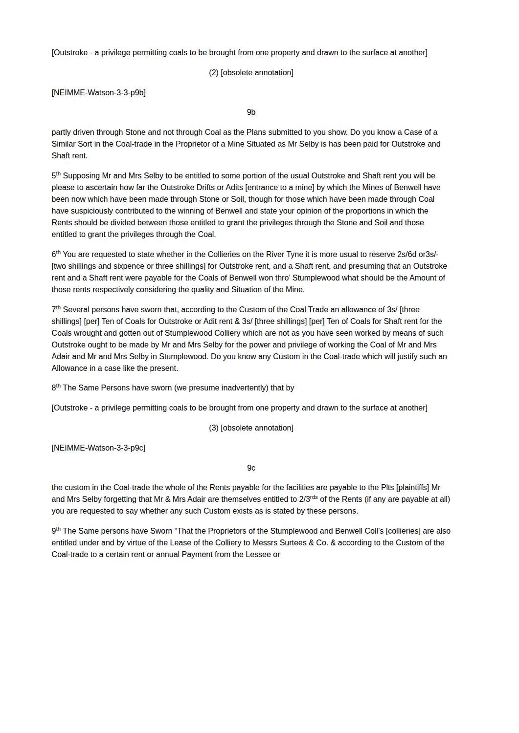[Outstroke - a privilege permitting coals to be brought from one property and drawn to the surface at another]
(2) [obsolete annotation]
[NEIMME-Watson-3-3-p9b]
9b
partly driven through Stone and not through Coal as the Plans submitted to you show. Do you know a Case of a Similar Sort in the Coal-trade in the Proprietor of a Mine Situated as Mr Selby is has been paid for Outstroke and Shaft rent.
5th Supposing Mr and Mrs Selby to be entitled to some portion of the usual Outstroke and Shaft rent you will be please to ascertain how far the Outstroke Drifts or Adits [entrance to a mine] by which the Mines of Benwell have been now which have been made through Stone or Soil, though for those which have been made through Coal have suspiciously contributed to the winning of Benwell and state your opinion of the proportions in which the Rents should be divided between those entitled to grant the privileges through the Stone and Soil and those entitled to grant the privileges through the Coal.
6th You are requested to state whether in the Collieries on the River Tyne it is more usual to reserve 2s/6d or3s/- [two shillings and sixpence or three shillings] for Outstroke rent, and a Shaft rent, and presuming that an Outstroke rent and a Shaft rent were payable for the Coals of Benwell won thro’ Stumplewood what should be the Amount of those rents respectively considering the quality and Situation of the Mine.
7th Several persons have sworn that, according to the Custom of the Coal Trade an allowance of 3s/ [three shillings] [per] Ten of Coals for Outstroke or Adit rent & 3s/ [three shillings] [per] Ten of Coals for Shaft rent for the Coals wrought and gotten out of Stumplewood Colliery which are not as you have seen worked by means of such Outstroke ought to be made by Mr and Mrs Selby for the power and privilege of working the Coal of Mr and Mrs Adair and Mr and Mrs Selby in Stumplewood. Do you know any Custom in the Coal-trade which will justify such an Allowance in a case like the present.
8th The Same Persons have sworn (we presume inadvertently) that by
[Outstroke - a privilege permitting coals to be brought from one property and drawn to the surface at another]
(3) [obsolete annotation]
[NEIMME-Watson-3-3-p9c]
9c
the custom in the Coal-trade the whole of the Rents payable for the facilities are payable to the Plts [plaintiffs] Mr and Mrs Selby forgetting that Mr & Mrs Adair are themselves entitled to 2/3rds of the Rents (if any are payable at all) you are requested to say whether any such Custom exists as is stated by these persons.
9th The Same persons have Sworn “That the Proprietors of the Stumplewood and Benwell Coll’s [collieries] are also entitled under and by virtue of the Lease of the Colliery to Messrs Surtees & Co. & according to the Custom of the Coal-trade to a certain rent or annual Payment from the Lessee or